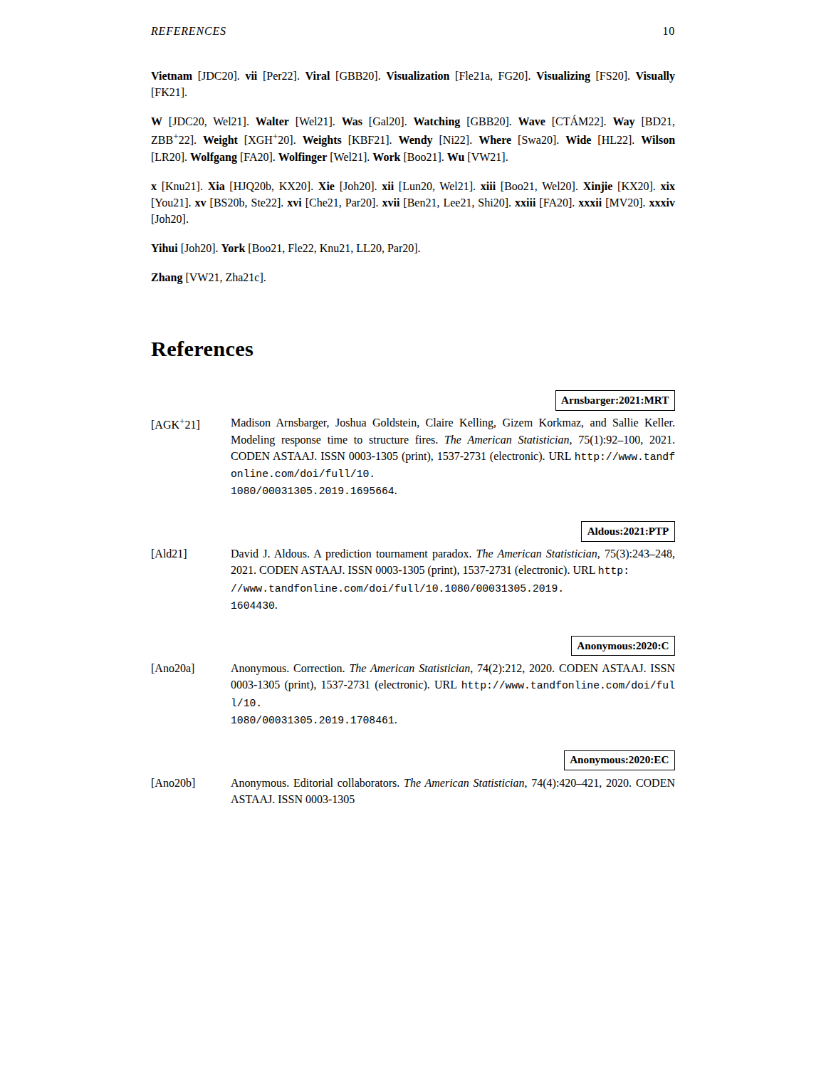REFERENCES 10
Vietnam [JDC20]. vii [Per22]. Viral [GBB20]. Visualization [Fle21a, FG20]. Visualizing [FS20]. Visually [FK21].
W [JDC20, Wel21]. Walter [Wel21]. Was [Gal20]. Watching [GBB20]. Wave [CTÁM22]. Way [BD21, ZBB+22]. Weight [XGH+20]. Weights [KBF21]. Wendy [Ni22]. Where [Swa20]. Wide [HL22]. Wilson [LR20]. Wolfgang [FA20]. Wolfinger [Wel21]. Work [Boo21]. Wu [VW21].
x [Knu21]. Xia [HJQ20b, KX20]. Xie [Joh20]. xii [Lun20, Wel21]. xiii [Boo21, Wel20]. Xinjie [KX20]. xix [You21]. xv [BS20b, Ste22]. xvi [Che21, Par20]. xvii [Ben21, Lee21, Shi20]. xxiii [FA20]. xxxii [MV20]. xxxiv [Joh20].
Yihui [Joh20]. York [Boo21, Fle22, Knu21, LL20, Par20].
Zhang [VW21, Zha21c].
References
Arnsbarger:2021:MRT
[AGK+21]
Madison Arnsbarger, Joshua Goldstein, Claire Kelling, Gizem Korkmaz, and Sallie Keller. Modeling response time to structure fires. The American Statistician, 75(1):92–100, 2021. CODEN ASTAAJ. ISSN 0003-1305 (print), 1537-2731 (electronic). URL http://www.tandfonline.com/doi/full/10.
1080/00031305.2019.1695664.
Aldous:2021:PTP
[Ald21]
David J. Aldous. A prediction tournament paradox. The American Statistician, 75(3):243–248, 2021. CODEN ASTAAJ. ISSN 0003-1305 (print), 1537-2731 (electronic). URL http:
//www.tandfonline.com/doi/full/10.1080/00031305.2019.
1604430.
Anonymous:2020:C
[Ano20a]
Anonymous. Correction. The American Statistician, 74(2):212, 2020. CODEN ASTAAJ. ISSN 0003-1305 (print), 1537-2731 (electronic). URL http://www.tandfonline.com/doi/full/10.
1080/00031305.2019.1708461.
Anonymous:2020:EC
[Ano20b]
Anonymous. Editorial collaborators. The American Statistician, 74(4):420–421, 2020. CODEN ASTAAJ. ISSN 0003-1305